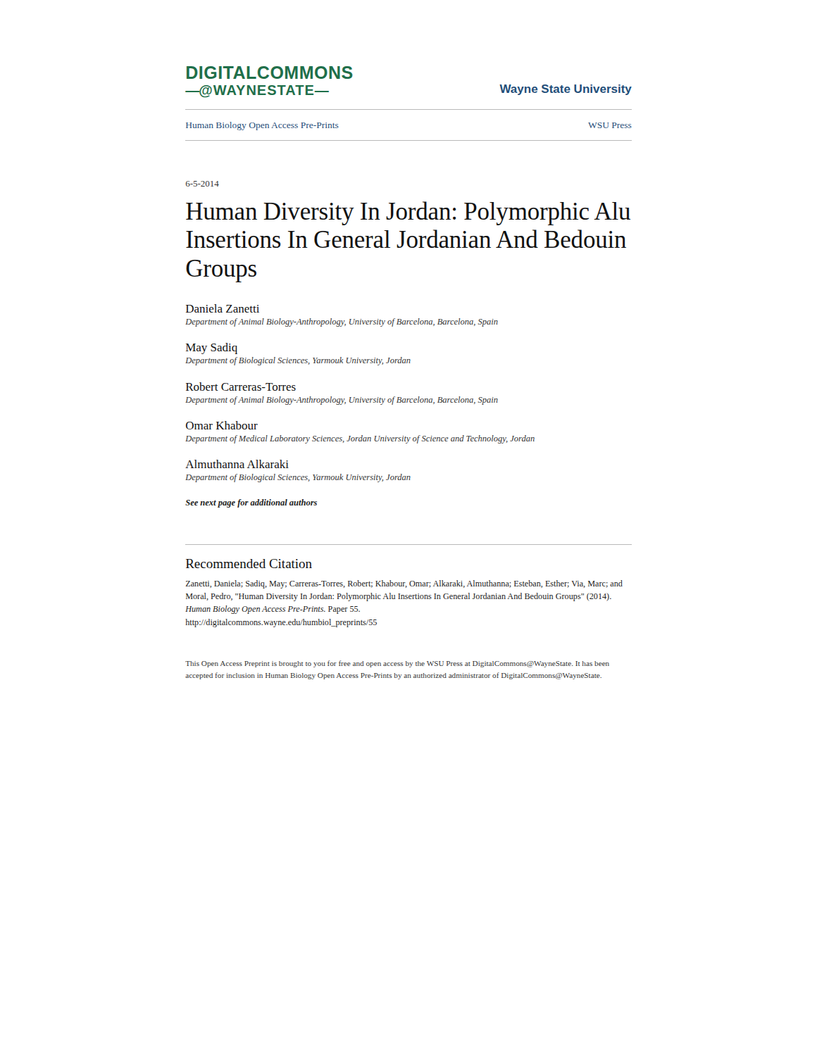DIGITALCOMMONS
—@WAYNESTATE—
Wayne State University
Human Biology Open Access Pre-Prints
WSU Press
6-5-2014
Human Diversity In Jordan: Polymorphic Alu
Insertions In General Jordanian And Bedouin
Groups
Daniela Zanetti
Department of Animal Biology-Anthropology, University of Barcelona, Barcelona, Spain
May Sadiq
Department of Biological Sciences, Yarmouk University, Jordan
Robert Carreras-Torres
Department of Animal Biology-Anthropology, University of Barcelona, Barcelona, Spain
Omar Khabour
Department of Medical Laboratory Sciences, Jordan University of Science and Technology, Jordan
Almuthanna Alkaraki
Department of Biological Sciences, Yarmouk University, Jordan
See next page for additional authors
Recommended Citation
Zanetti, Daniela; Sadiq, May; Carreras-Torres, Robert; Khabour, Omar; Alkaraki, Almuthanna; Esteban, Esther; Via, Marc; and Moral, Pedro, "Human Diversity In Jordan: Polymorphic Alu Insertions In General Jordanian And Bedouin Groups" (2014). Human Biology Open Access Pre-Prints. Paper 55. http://digitalcommons.wayne.edu/humbiol_preprints/55
This Open Access Preprint is brought to you for free and open access by the WSU Press at DigitalCommons@WayneState. It has been accepted for inclusion in Human Biology Open Access Pre-Prints by an authorized administrator of DigitalCommons@WayneState.